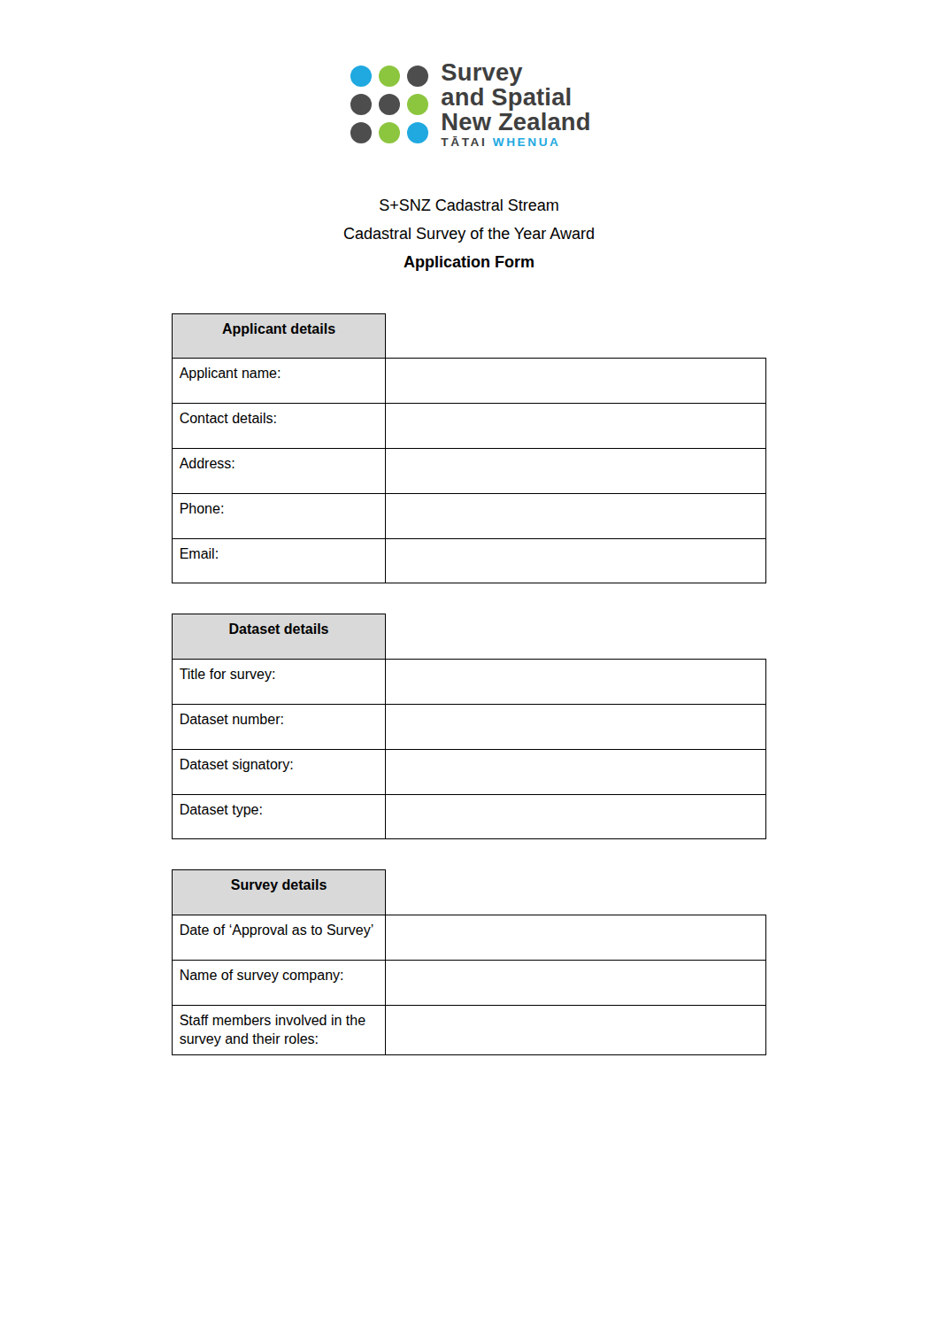Survey
and Spatial
New Zealand
TĀTAI WHENUA
S+SNZ Cadastral Stream
Cadastral Survey of the Year Award
Application Form
| Applicant details | |
| Applicant name: | |
| Contact details: | |
| Address: | |
| Phone: | |
| Email: | |
| Dataset details | |
| Title for survey: | |
| Dataset number: | |
| Dataset signatory: | |
| Dataset type: | |
| Survey details | |
| Date of ‘Approval as to Survey’ | |
| Name of survey company: | |
| Staff members involved in the survey and their roles: | |